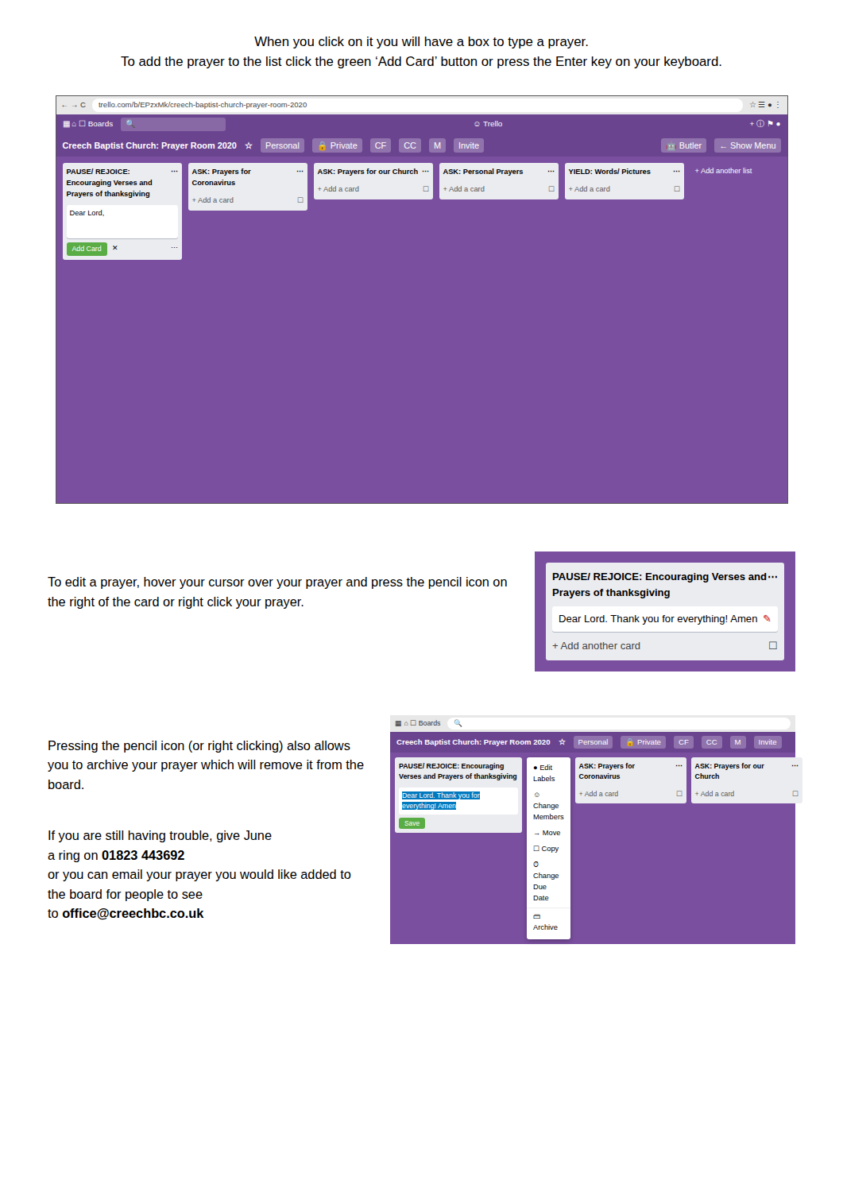When you click on it you will have a box to type a prayer.
To add the prayer to the list click the green ‘Add Card’ button or press the Enter key on your keyboard.
← → C trello.com/b/EPzxMk/creech-baptist-church-prayer-room-2020 ☆ ☰ ● ⋮
▦ ⌂ ☐ Boards 🔍 ☺ Trello + ⓘ ⚑ ●
Creech Baptist Church: Prayer Room 2020 ☆ Personal 🔒 Private CF CC M Invite 🤖 Butler ← Show Menu
PAUSE/ REJOICE: Encouraging Verses and Prayers of thanksgiving⋯
Dear Lord,
Add Card ✕ ⋯
ASK: Prayers for Coronavirus⋯
+ Add a card☐
ASK: Prayers for our Church⋯
+ Add a card☐
ASK: Personal Prayers⋯
+ Add a card☐
YIELD: Words/ Pictures⋯
+ Add a card☐
+ Add another list
To edit a prayer, hover your cursor over your prayer and press the pencil icon on the right of the card or right click your prayer.
PAUSE/ REJOICE: Encouraging Verses and Prayers of thanksgiving⋯
Dear Lord. Thank you for everything! Amen ✎
+ Add another card☐
Pressing the pencil icon (or right clicking) also allows you to archive your prayer which will remove it from the board.
If you are still having trouble, give June
a ring on 01823 443692
or you can email your prayer you would like added to the board for people to see
to office@creechbc.co.uk
▦ ⌂ ☐ Boards 🔍
Creech Baptist Church: Prayer Room 2020 ☆ Personal 🔒 Private CF CC M Invite
PAUSE/ REJOICE: Encouraging Verses and Prayers of thanksgiving
Dear Lord. Thank you for everything! Amen
Save
● Edit Labels
☺ Change Members
→ Move
☐ Copy
⏱ Change Due Date
🗃 Archive
ASK: Prayers for Coronavirus⋯
+ Add a card☐
ASK: Prayers for our Church⋯
+ Add a card☐